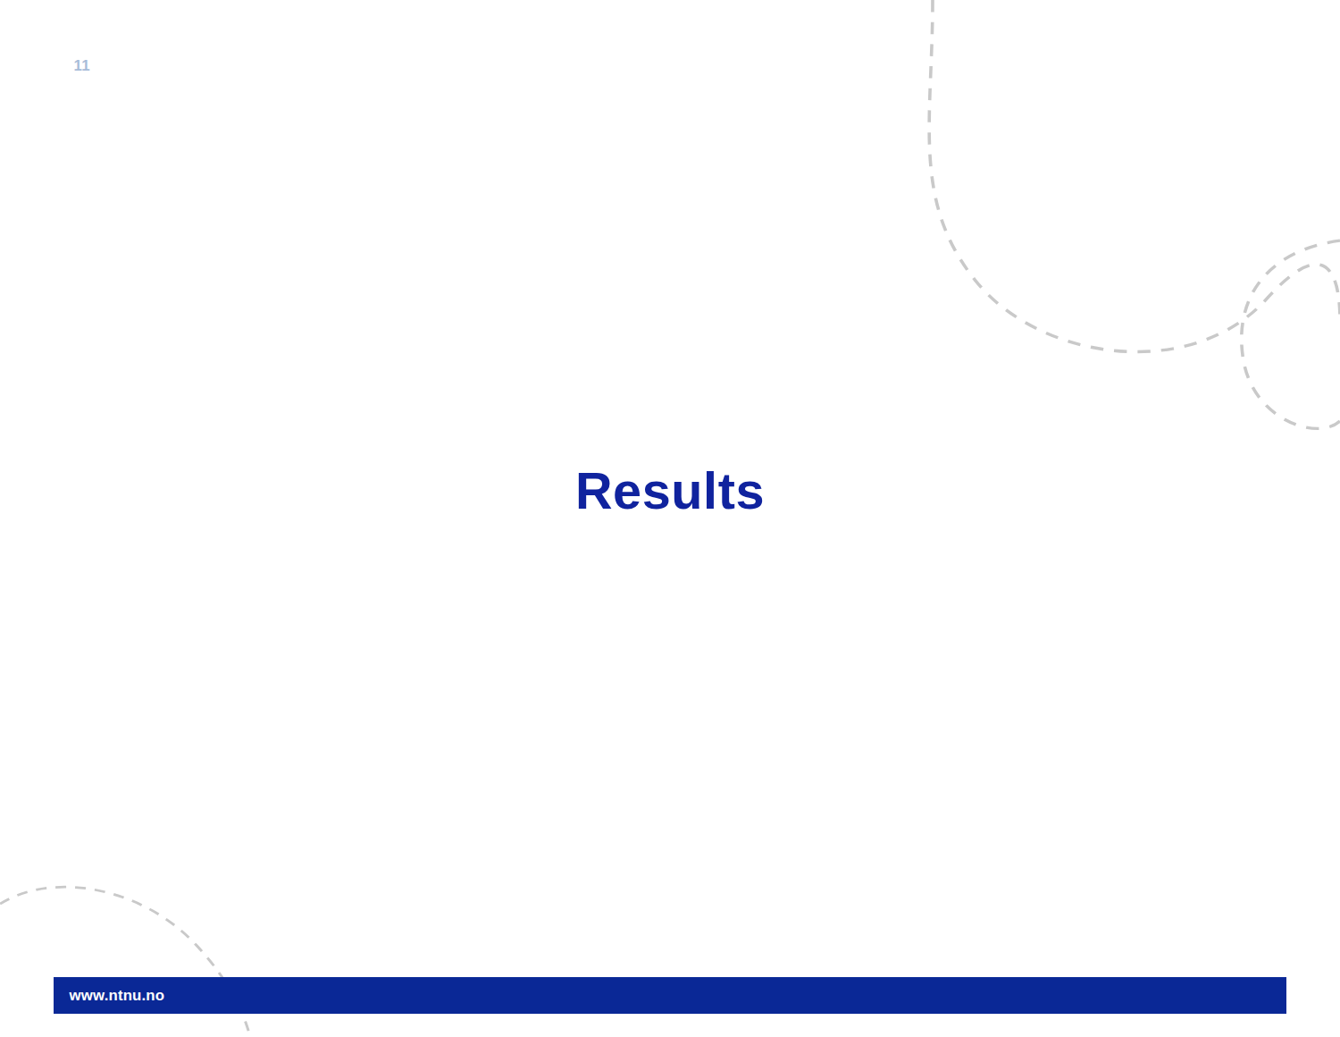11
Results
www.ntnu.no